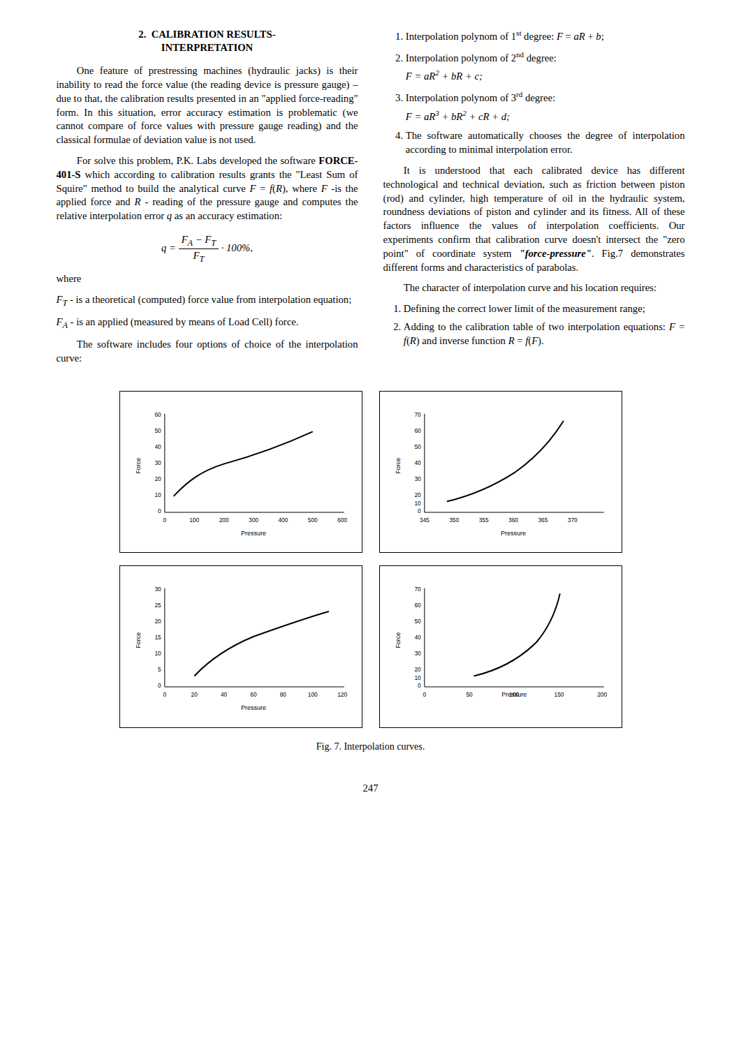2. Calibration Results-
Interpretation
One feature of prestressing machines (hydraulic jacks) is their inability to read the force value (the reading device is pressure gauge) –due to that, the calibration results presented in an "applied force-reading" form. In this situation, error accuracy estimation is problematic (we cannot compare of force values with pressure gauge reading) and the classical formulae of deviation value is not used.
For solve this problem, P.K. Labs developed the software FORCE-401-S which according to calibration results grants the "Least Sum of Squire" method to build the analytical curve F = f(R), where F -is the applied force and R - reading of the pressure gauge and computes the relative interpolation error q as an accuracy estimation:
q = FA − FT FT · 100%,
where
FT - is a theoretical (computed) force value from interpolation equation;
FA - is an applied (measured by means of Load Cell) force.
The software includes four options of choice of the interpolation curve:
Interpolation polynom of 1st degree: F = aR + b;
Interpolation polynom of 2nd degree:
F = aR2 + bR + c;
Interpolation polynom of 3rd degree:
F = aR3 + bR2 + cR + d;
The software automatically chooses the degree of interpolation according to minimal interpolation error.
It is understood that each calibrated device has different technological and technical deviation, such as friction between piston (rod) and cylinder, high temperature of oil in the hydraulic system, roundness deviations of piston and cylinder and its fitness. All of these factors influence the values of interpolation coefficients. Our experiments confirm that calibration curve doesn't intersect the "zero point" of coordinate system "force-pressure". Fig.7 demonstrates different forms and characteristics of parabolas.
The character of interpolation curve and his location requires:
Defining the correct lower limit of the measurement range;
Adding to the calibration table of two interpolation equations: F = f(R) and inverse function R = f(F).
60 50 40 30 20 10 0 0 100 200 300 400 500 600 Pressure Force
70 60 50 40 30 20 10 0 345 350 355 360 365 370 Pressure Force
30 25 20 15 10 5 0 0 20 40 60 80 100 120 Pressure Force
70 60 50 40 30 20 10 0 0 50 100 150 200 Pressure Force
Fig. 7. Interpolation curves.
247